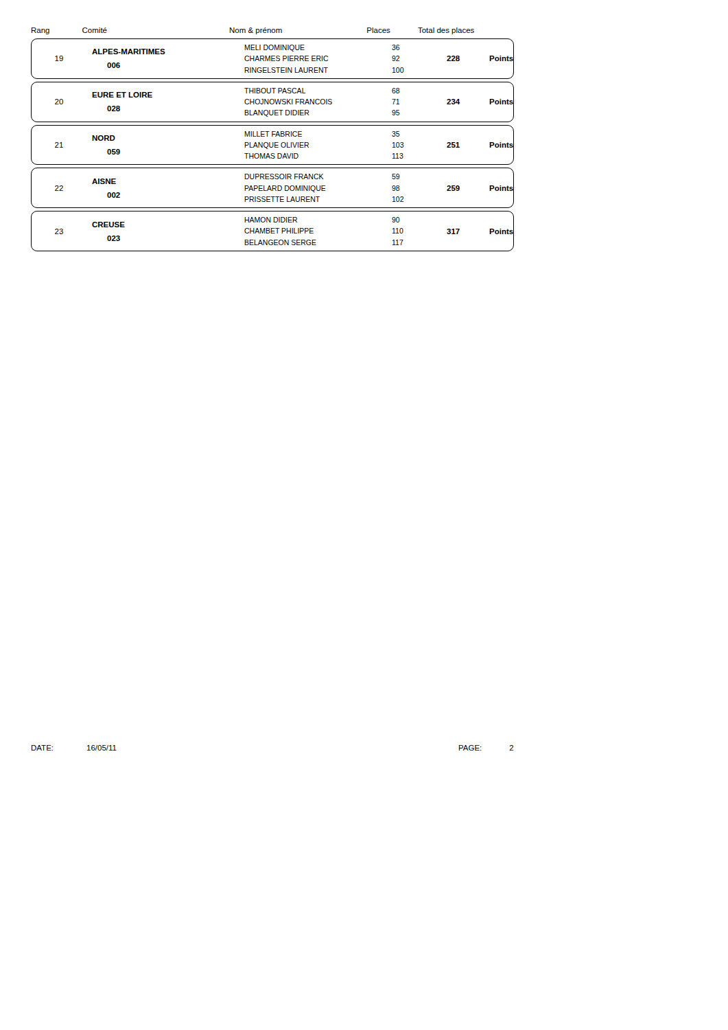Rang
Comité
Nom & prénom
Places
Total des places
19
ALPES-MARITIMES
006
MELI DOMINIQUE
CHARMES PIERRE ERIC
RINGELSTEIN LAURENT
36
92
100
228 Points
20
EURE ET LOIRE
028
THIBOUT PASCAL
CHOJNOWSKI FRANCOIS
BLANQUET DIDIER
68
71
95
234 Points
21
NORD
059
MILLET FABRICE
PLANQUE OLIVIER
THOMAS DAVID
35
103
113
251 Points
22
AISNE
002
DUPRESSOIR FRANCK
PAPELARD DOMINIQUE
PRISSETTE LAURENT
59
98
102
259 Points
23
CREUSE
023
HAMON DIDIER
CHAMBET PHILIPPE
BELANGEON SERGE
90
110
117
317 Points
DATE:16/05/11
PAGE:2